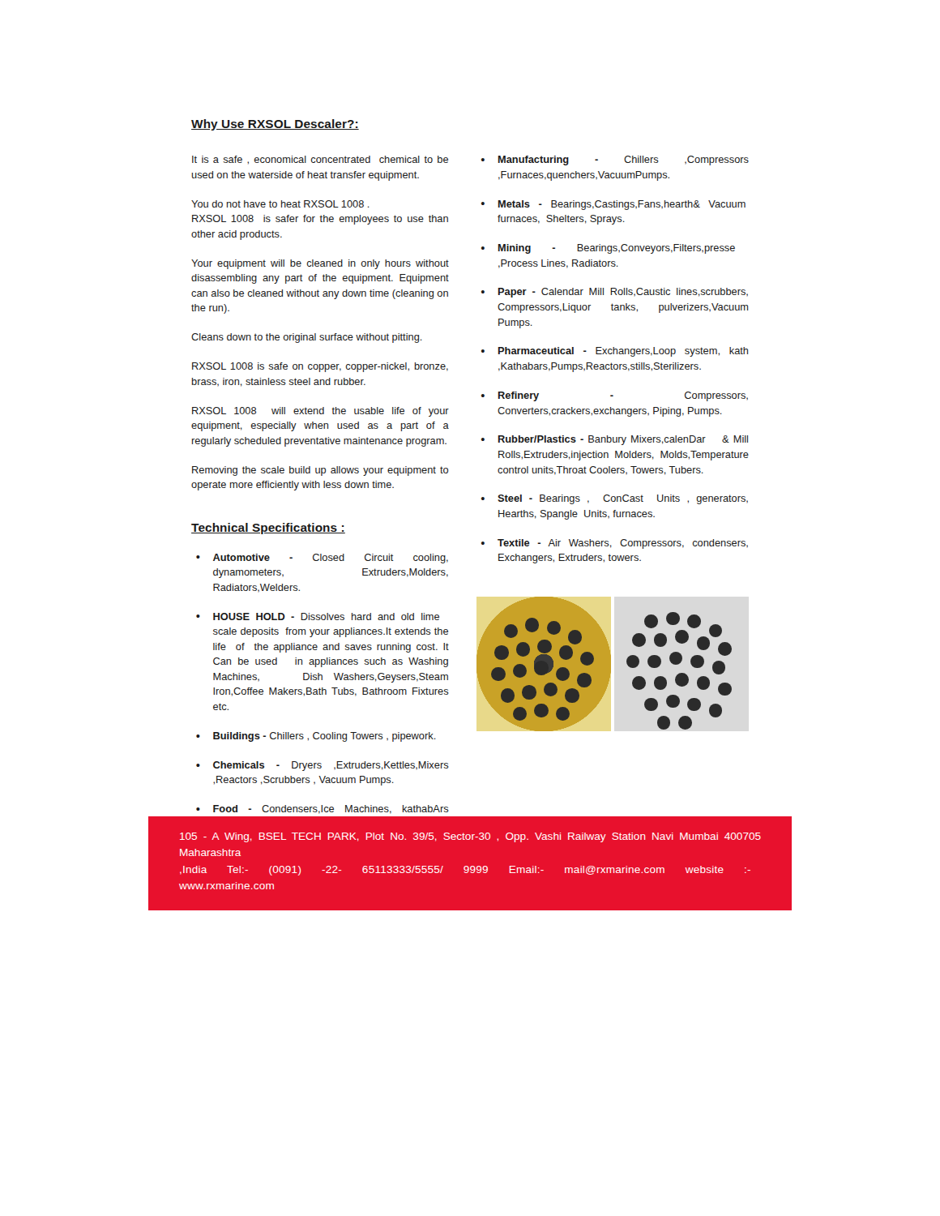Why Use RXSOL Descaler?:
It is a safe , economical concentrated chemical to be used on the waterside of heat transfer equipment.
You do not have to heat RXSOL 1008 .
RXSOL 1008 is safer for the employees to use than other acid products.
Your equipment will be cleaned in only hours without disassembling any part of the equipment. Equipment can also be cleaned without any down time (cleaning on the run).
Cleans down to the original surface without pitting.
RXSOL 1008 is safe on copper, copper-nickel, bronze, brass, iron, stainless steel and rubber.
RXSOL 1008 will extend the usable life of your equipment, especially when used as a part of a regularly scheduled preventative maintenance program.
Removing the scale build up allows your equipment to operate more efficiently with less down time.
Technical Specifications :
Automotive - Closed Circuit cooling, dynamometers, Extruders,Molders, Radiators,Welders.
HOUSE HOLD - Dissolves hard and old lime scale deposits from your appliances.It extends the life of the appliance and saves running cost. It Can be used in appliances such as Washing Machines, Dish Washers,Geysers,Steam Iron,Coffee Makers,Bath Tubs, Bathroom Fixtures etc.
Buildings - Chillers , Cooling Towers , pipework.
Chemicals - Dryers ,Extruders,Kettles,Mixers ,Reactors ,Scrubbers , Vacuum Pumps.
Food - Condensers,Ice Machines, kathabArs ,refrigeration Equipment , Steam Tables.
Manufacturing - Chillers ,Compressors ,Furnaces,quenchers,VacuumPumps.
Metals - Bearings,Castings,Fans,hearth& Vacuum furnaces, Shelters, Sprays.
Mining - Bearings,Conveyors,Filters,presse ,Process Lines, Radiators.
Paper - Calendar Mill Rolls,Caustic lines,scrubbers, Compressors,Liquor tanks, pulverizers,Vacuum Pumps.
Pharmaceutical - Exchangers,Loop system, kath ,Kathabars,Pumps,Reactors,stills,Sterilizers.
Refinery - Compressors, Converters,crackers,exchangers, Piping, Pumps.
Rubber/Plastics - Banbury Mixers,calenDar & Mill Rolls,Extruders,injection Molders, Molds,Temperature control units,Throat Coolers, Towers, Tubers.
Steel - Bearings , ConCast Units , generators, Hearths, Spangle Units, furnaces.
Textile - Air Washers, Compressors, condensers, Exchangers, Extruders, towers.
105 - A Wing, BSEL TECH PARK, Plot No. 39/5, Sector-30 , Opp. Vashi Railway Station Navi Mumbai 400705 Maharashtra
,India Tel:- (0091) -22- 65113333/5555/ 9999 Email:- mail@rxmarine.com website :- www.rxmarine.com